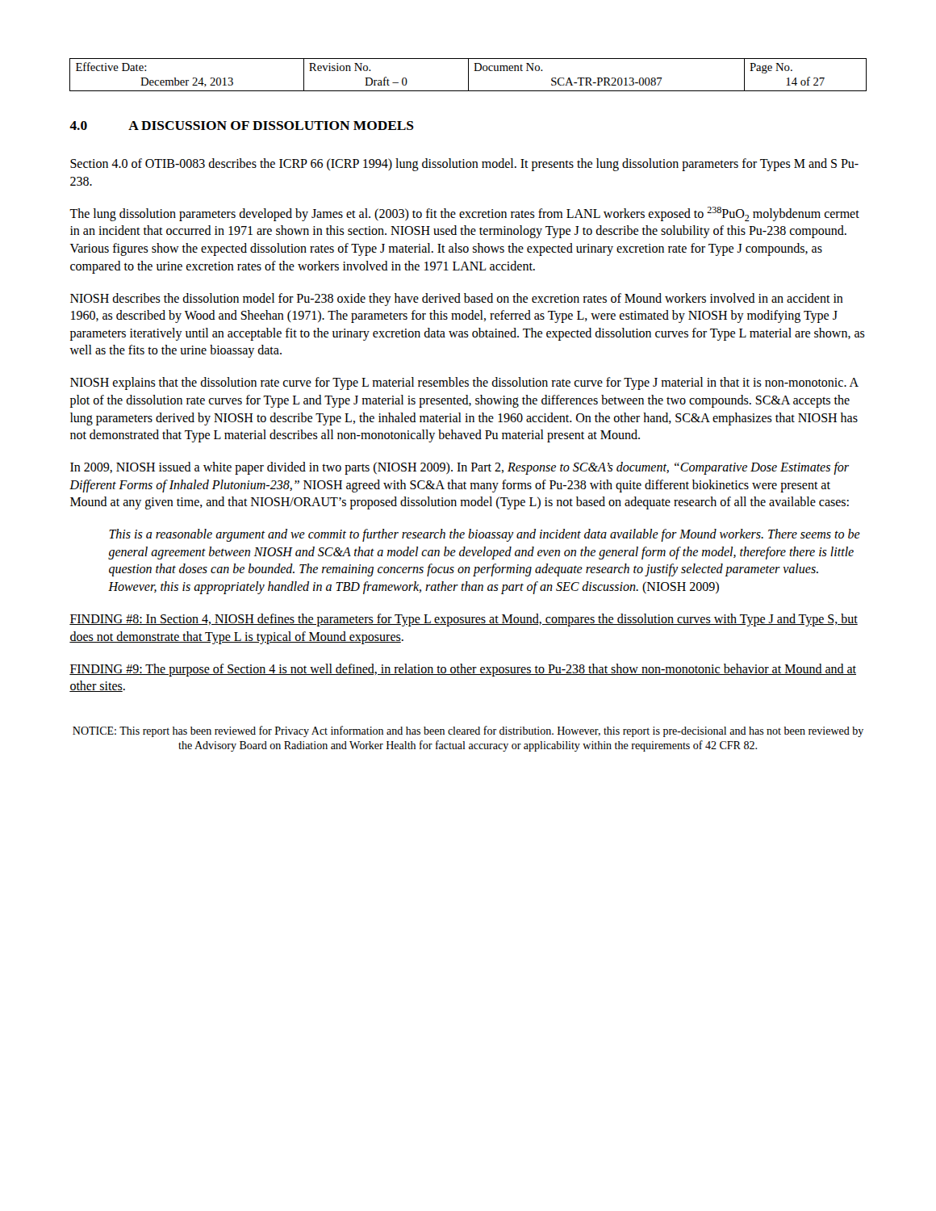| Effective Date: December 24, 2013 | Revision No. Draft – 0 | Document No. SCA-TR-PR2013-0087 | Page No. 14 of 27 |
4.0 A DISCUSSION OF DISSOLUTION MODELS
Section 4.0 of OTIB-0083 describes the ICRP 66 (ICRP 1994) lung dissolution model. It presents the lung dissolution parameters for Types M and S Pu-238.
The lung dissolution parameters developed by James et al. (2003) to fit the excretion rates from LANL workers exposed to 238PuO2 molybdenum cermet in an incident that occurred in 1971 are shown in this section. NIOSH used the terminology Type J to describe the solubility of this Pu-238 compound. Various figures show the expected dissolution rates of Type J material. It also shows the expected urinary excretion rate for Type J compounds, as compared to the urine excretion rates of the workers involved in the 1971 LANL accident.
NIOSH describes the dissolution model for Pu-238 oxide they have derived based on the excretion rates of Mound workers involved in an accident in 1960, as described by Wood and Sheehan (1971). The parameters for this model, referred as Type L, were estimated by NIOSH by modifying Type J parameters iteratively until an acceptable fit to the urinary excretion data was obtained. The expected dissolution curves for Type L material are shown, as well as the fits to the urine bioassay data.
NIOSH explains that the dissolution rate curve for Type L material resembles the dissolution rate curve for Type J material in that it is non-monotonic. A plot of the dissolution rate curves for Type L and Type J material is presented, showing the differences between the two compounds. SC&A accepts the lung parameters derived by NIOSH to describe Type L, the inhaled material in the 1960 accident. On the other hand, SC&A emphasizes that NIOSH has not demonstrated that Type L material describes all non-monotonically behaved Pu material present at Mound.
In 2009, NIOSH issued a white paper divided in two parts (NIOSH 2009). In Part 2, Response to SC&A’s document, “Comparative Dose Estimates for Different Forms of Inhaled Plutonium-238,” NIOSH agreed with SC&A that many forms of Pu-238 with quite different biokinetics were present at Mound at any given time, and that NIOSH/ORAUT’s proposed dissolution model (Type L) is not based on adequate research of all the available cases:
This is a reasonable argument and we commit to further research the bioassay and incident data available for Mound workers. There seems to be general agreement between NIOSH and SC&A that a model can be developed and even on the general form of the model, therefore there is little question that doses can be bounded. The remaining concerns focus on performing adequate research to justify selected parameter values. However, this is appropriately handled in a TBD framework, rather than as part of an SEC discussion. (NIOSH 2009)
FINDING #8: In Section 4, NIOSH defines the parameters for Type L exposures at Mound, compares the dissolution curves with Type J and Type S, but does not demonstrate that Type L is typical of Mound exposures.
FINDING #9: The purpose of Section 4 is not well defined, in relation to other exposures to Pu-238 that show non-monotonic behavior at Mound and at other sites.
NOTICE: This report has been reviewed for Privacy Act information and has been cleared for distribution. However, this report is pre-decisional and has not been reviewed by the Advisory Board on Radiation and Worker Health for factual accuracy or applicability within the requirements of 42 CFR 82.